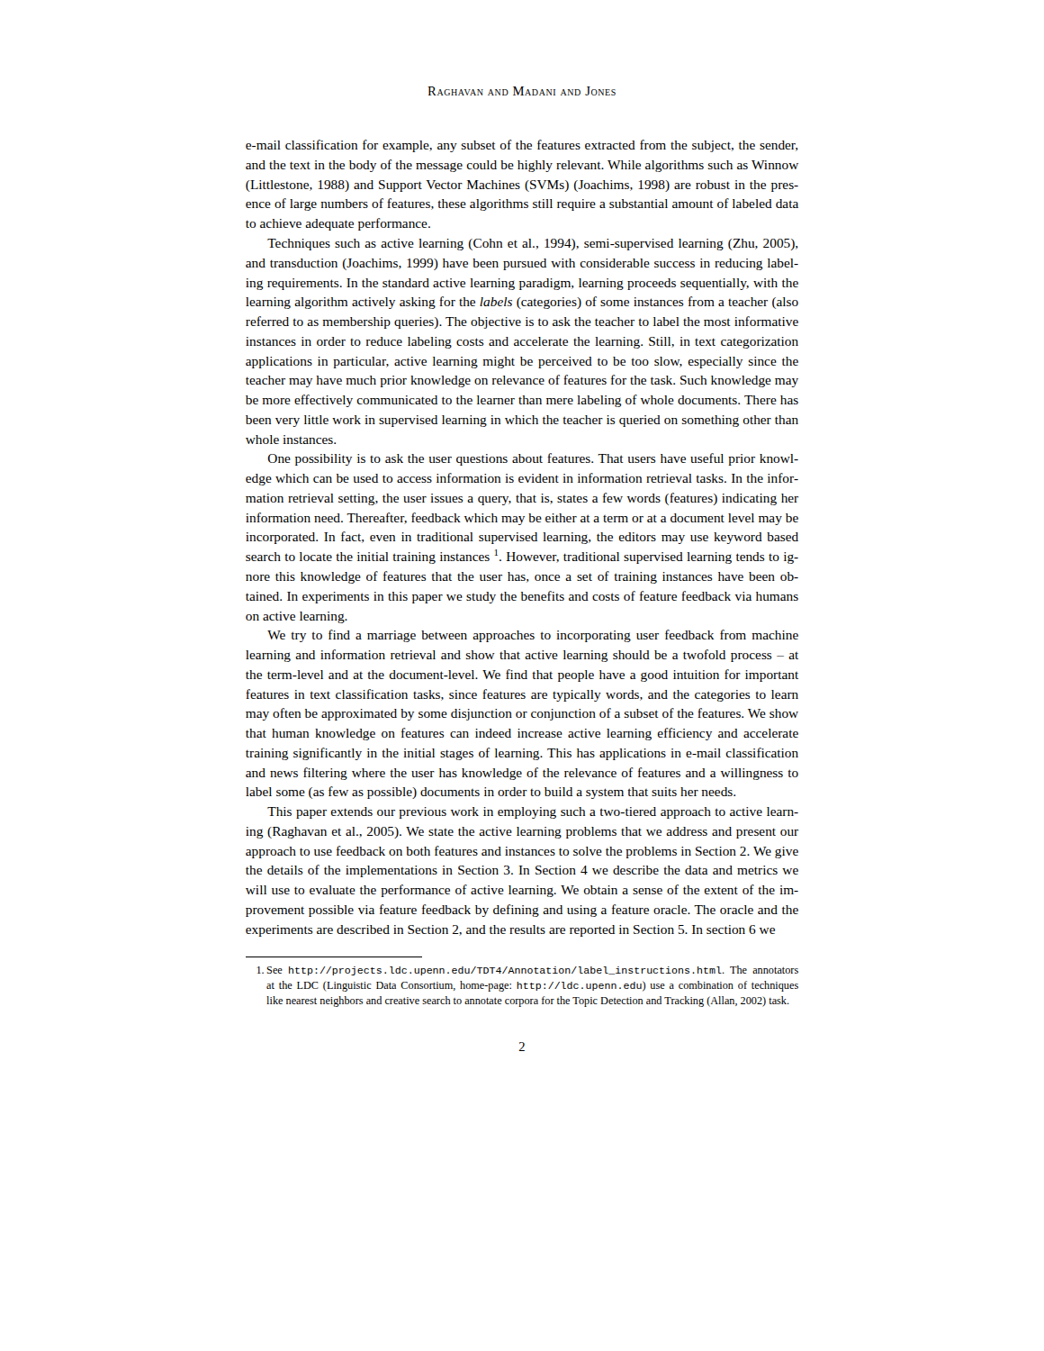Raghavan and Madani and Jones
e-mail classification for example, any subset of the features extracted from the subject, the sender, and the text in the body of the message could be highly relevant. While algorithms such as Winnow (Littlestone, 1988) and Support Vector Machines (SVMs) (Joachims, 1998) are robust in the presence of large numbers of features, these algorithms still require a substantial amount of labeled data to achieve adequate performance.
Techniques such as active learning (Cohn et al., 1994), semi-supervised learning (Zhu, 2005), and transduction (Joachims, 1999) have been pursued with considerable success in reducing labeling requirements. In the standard active learning paradigm, learning proceeds sequentially, with the learning algorithm actively asking for the labels (categories) of some instances from a teacher (also referred to as membership queries). The objective is to ask the teacher to label the most informative instances in order to reduce labeling costs and accelerate the learning. Still, in text categorization applications in particular, active learning might be perceived to be too slow, especially since the teacher may have much prior knowledge on relevance of features for the task. Such knowledge may be more effectively communicated to the learner than mere labeling of whole documents. There has been very little work in supervised learning in which the teacher is queried on something other than whole instances.
One possibility is to ask the user questions about features. That users have useful prior knowledge which can be used to access information is evident in information retrieval tasks. In the information retrieval setting, the user issues a query, that is, states a few words (features) indicating her information need. Thereafter, feedback which may be either at a term or at a document level may be incorporated. In fact, even in traditional supervised learning, the editors may use keyword based search to locate the initial training instances 1. However, traditional supervised learning tends to ignore this knowledge of features that the user has, once a set of training instances have been obtained. In experiments in this paper we study the benefits and costs of feature feedback via humans on active learning.
We try to find a marriage between approaches to incorporating user feedback from machine learning and information retrieval and show that active learning should be a twofold process – at the term-level and at the document-level. We find that people have a good intuition for important features in text classification tasks, since features are typically words, and the categories to learn may often be approximated by some disjunction or conjunction of a subset of the features. We show that human knowledge on features can indeed increase active learning efficiency and accelerate training significantly in the initial stages of learning. This has applications in e-mail classification and news filtering where the user has knowledge of the relevance of features and a willingness to label some (as few as possible) documents in order to build a system that suits her needs.
This paper extends our previous work in employing such a two-tiered approach to active learning (Raghavan et al., 2005). We state the active learning problems that we address and present our approach to use feedback on both features and instances to solve the problems in Section 2. We give the details of the implementations in Section 3. In Section 4 we describe the data and metrics we will use to evaluate the performance of active learning. We obtain a sense of the extent of the improvement possible via feature feedback by defining and using a feature oracle. The oracle and the experiments are described in Section 2, and the results are reported in Section 5. In section 6 we
1. See http://projects.ldc.upenn.edu/TDT4/Annotation/label_instructions.html. The annotators at the LDC (Linguistic Data Consortium, home-page: http://ldc.upenn.edu) use a combination of techniques like nearest neighbors and creative search to annotate corpora for the Topic Detection and Tracking (Allan, 2002) task.
2